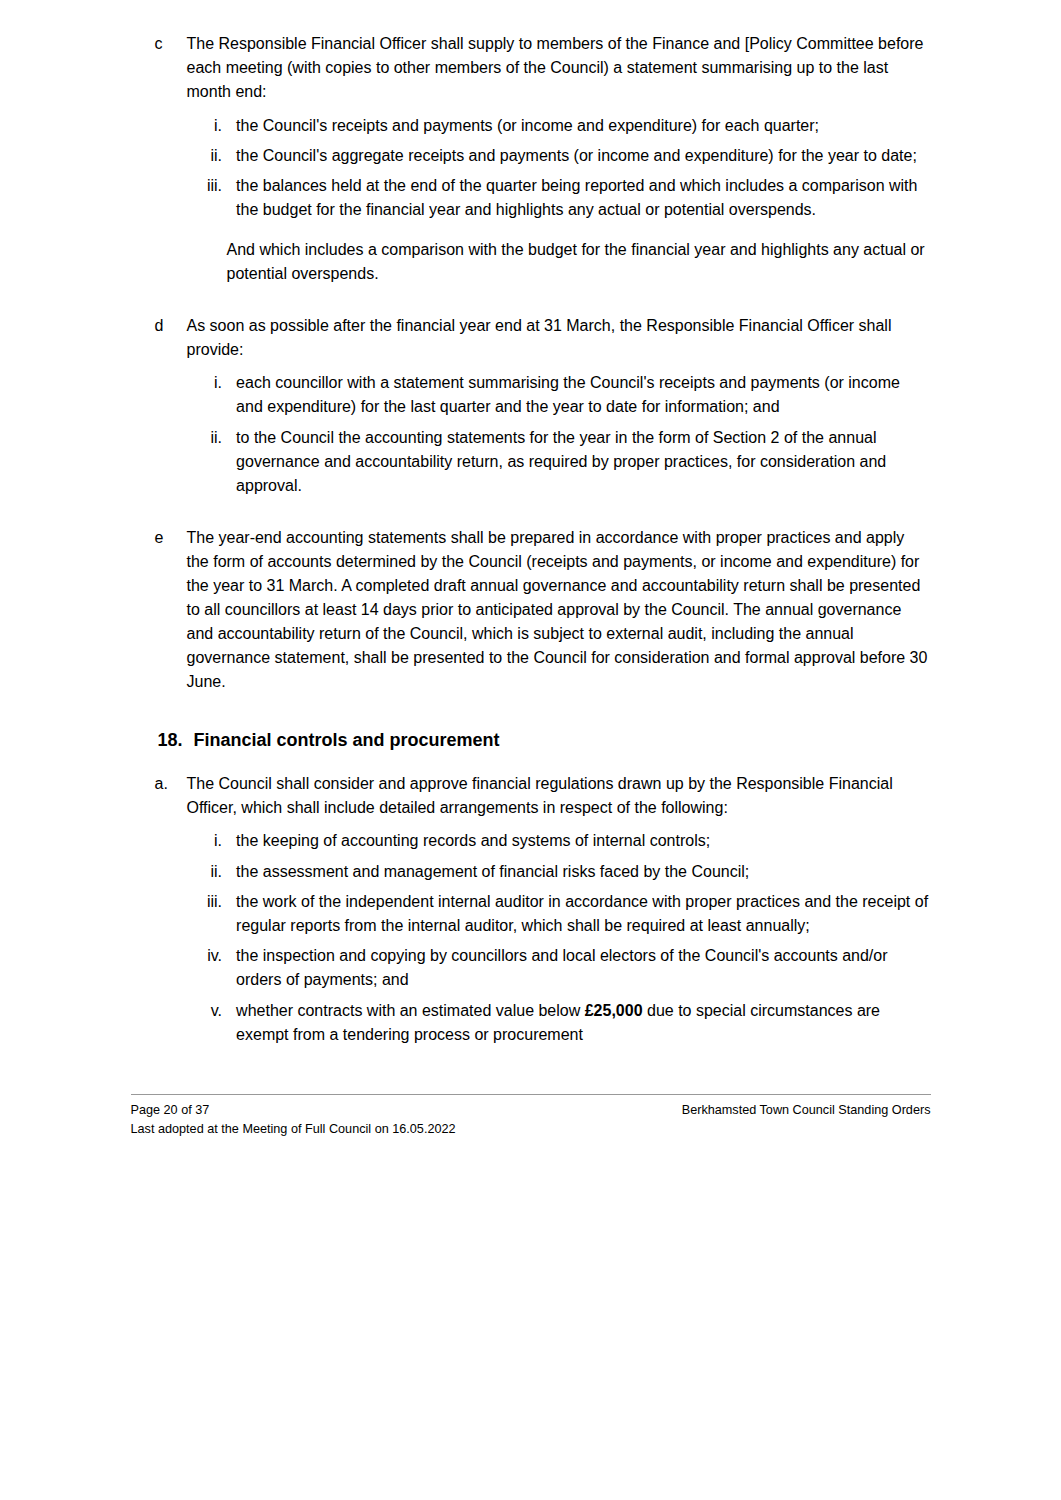c
The Responsible Financial Officer shall supply to members of the Finance and [Policy Committee before each meeting (with copies to other members of the Council) a statement summarising up to the last month end:
the Council's receipts and payments (or income and expenditure) for each quarter;
the Council's aggregate receipts and payments (or income and expenditure) for the year to date;
the balances held at the end of the quarter being reported and which includes a comparison with the budget for the financial year and highlights any actual or potential overspends.
And which includes a comparison with the budget for the financial year and highlights any actual or potential overspends.
d
As soon as possible after the financial year end at 31 March, the Responsible Financial Officer shall provide:
each councillor with a statement summarising the Council's receipts and payments (or income and expenditure) for the last quarter and the year to date for information; and
to the Council the accounting statements for the year in the form of Section 2 of the annual governance and accountability return, as required by proper practices, for consideration and approval.
e
The year-end accounting statements shall be prepared in accordance with proper practices and apply the form of accounts determined by the Council (receipts and payments, or income and expenditure) for the year to 31 March. A completed draft annual governance and accountability return shall be presented to all councillors at least 14 days prior to anticipated approval by the Council. The annual governance and accountability return of the Council, which is subject to external audit, including the annual governance statement, shall be presented to the Council for consideration and formal approval before 30 June.
18. Financial controls and procurement
a.
The Council shall consider and approve financial regulations drawn up by the Responsible Financial Officer, which shall include detailed arrangements in respect of the following:
the keeping of accounting records and systems of internal controls;
the assessment and management of financial risks faced by the Council;
the work of the independent internal auditor in accordance with proper practices and the receipt of regular reports from the internal auditor, which shall be required at least annually;
the inspection and copying by councillors and local electors of the Council's accounts and/or orders of payments; and
whether contracts with an estimated value below £25,000 due to special circumstances are exempt from a tendering process or procurement
Page 20 of 37
Last adopted at the Meeting of Full Council on 16.05.2022
Berkhamsted Town Council Standing Orders